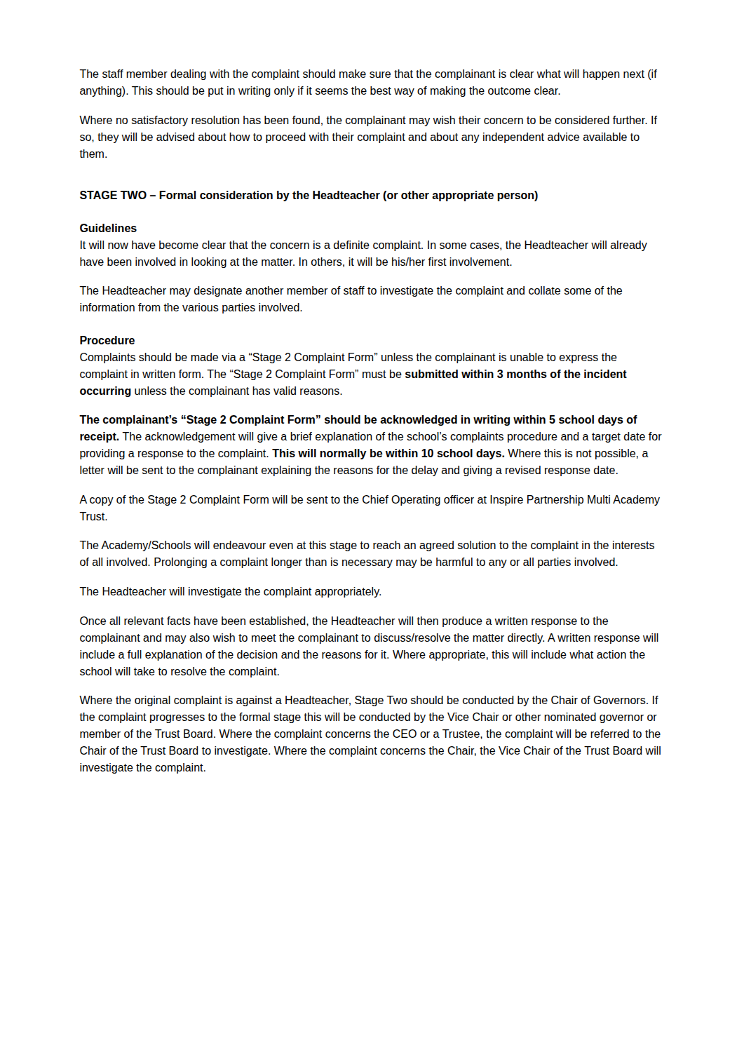The staff member dealing with the complaint should make sure that the complainant is clear what will happen next (if anything). This should be put in writing only if it seems the best way of making the outcome clear.
Where no satisfactory resolution has been found, the complainant may wish their concern to be considered further. If so, they will be advised about how to proceed with their complaint and about any independent advice available to them.
STAGE TWO – Formal consideration by the Headteacher (or other appropriate person)
Guidelines
It will now have become clear that the concern is a definite complaint. In some cases, the Headteacher will already have been involved in looking at the matter. In others, it will be his/her first involvement.
The Headteacher may designate another member of staff to investigate the complaint and collate some of the information from the various parties involved.
Procedure
Complaints should be made via a “Stage 2 Complaint Form” unless the complainant is unable to express the complaint in written form. The “Stage 2 Complaint Form” must be submitted within 3 months of the incident occurring unless the complainant has valid reasons.
The complainant’s “Stage 2 Complaint Form” should be acknowledged in writing within 5 school days of receipt. The acknowledgement will give a brief explanation of the school’s complaints procedure and a target date for providing a response to the complaint. This will normally be within 10 school days. Where this is not possible, a letter will be sent to the complainant explaining the reasons for the delay and giving a revised response date.
A copy of the Stage 2 Complaint Form will be sent to the Chief Operating officer at Inspire Partnership Multi Academy Trust.
The Academy/Schools will endeavour even at this stage to reach an agreed solution to the complaint in the interests of all involved. Prolonging a complaint longer than is necessary may be harmful to any or all parties involved.
The Headteacher will investigate the complaint appropriately.
Once all relevant facts have been established, the Headteacher will then produce a written response to the complainant and may also wish to meet the complainant to discuss/resolve the matter directly. A written response will include a full explanation of the decision and the reasons for it. Where appropriate, this will include what action the school will take to resolve the complaint.
Where the original complaint is against a Headteacher, Stage Two should be conducted by the Chair of Governors. If the complaint progresses to the formal stage this will be conducted by the Vice Chair or other nominated governor or member of the Trust Board. Where the complaint concerns the CEO or a Trustee, the complaint will be referred to the Chair of the Trust Board to investigate. Where the complaint concerns the Chair, the Vice Chair of the Trust Board will investigate the complaint.